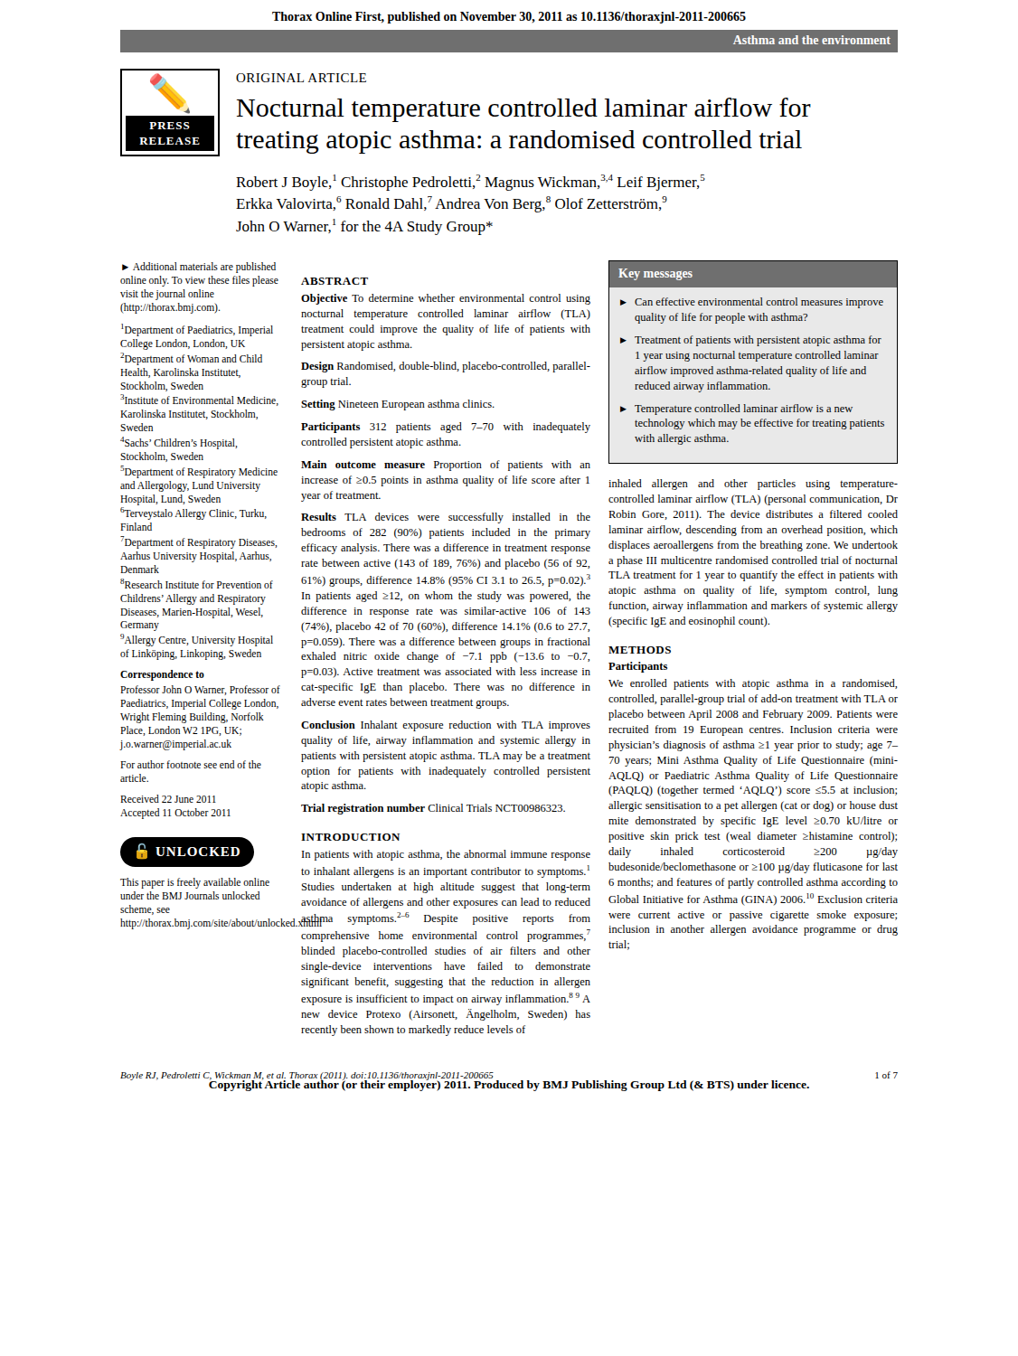Thorax Online First, published on November 30, 2011 as 10.1136/thoraxjnl-2011-200665
Asthma and the environment
✏️
PRESS
RELEASE
ORIGINAL ARTICLE
Nocturnal temperature controlled laminar airflow for treating atopic asthma: a randomised controlled trial
Robert J Boyle,1 Christophe Pedroletti,2 Magnus Wickman,3,4 Leif Bjermer,5
Erkka Valovirta,6 Ronald Dahl,7 Andrea Von Berg,8 Olof Zetterström,9
John O Warner,1 for the 4A Study Group*
► Additional materials are published online only. To view these files please visit the journal online (http://thorax.bmj.com).
1Department of Paediatrics, Imperial College London, London, UK
2Department of Woman and Child Health, Karolinska Institutet, Stockholm, Sweden
3Institute of Environmental Medicine, Karolinska Institutet, Stockholm, Sweden
4Sachs’ Children’s Hospital, Stockholm, Sweden
5Department of Respiratory Medicine and Allergology, Lund University Hospital, Lund, Sweden
6Terveystalo Allergy Clinic, Turku, Finland
7Department of Respiratory Diseases, Aarhus University Hospital, Aarhus, Denmark
8Research Institute for Prevention of Childrens’ Allergy and Respiratory Diseases, Marien-Hospital, Wesel, Germany
9Allergy Centre, University Hospital of Linköping, Linkoping, Sweden
Correspondence to
Professor John O Warner, Professor of Paediatrics, Imperial College London, Wright Fleming Building, Norfolk Place, London W2 1PG, UK; j.o.warner@imperial.ac.uk
For author footnote see end of the article.
Received 22 June 2011
Accepted 11 October 2011
🔓UNLOCKED
This paper is freely available online under the BMJ Journals unlocked scheme, see http://thorax.bmj.com/site/about/unlocked.xhtml
ABSTRACT
Objective To determine whether environmental control using nocturnal temperature controlled laminar airflow (TLA) treatment could improve the quality of life of patients with persistent atopic asthma.
Design Randomised, double-blind, placebo-controlled, parallel-group trial.
Setting Nineteen European asthma clinics.
Participants 312 patients aged 7–70 with inadequately controlled persistent atopic asthma.
Main outcome measure Proportion of patients with an increase of ≥0.5 points in asthma quality of life score after 1 year of treatment.
Results TLA devices were successfully installed in the bedrooms of 282 (90%) patients included in the primary efficacy analysis. There was a difference in treatment response rate between active (143 of 189, 76%) and placebo (56 of 92, 61%) groups, difference 14.8% (95% CI 3.1 to 26.5, p=0.02).3 In patients aged ≥12, on whom the study was powered, the difference in response rate was similar-active 106 of 143 (74%), placebo 42 of 70 (60%), difference 14.1% (0.6 to 27.7, p=0.059). There was a difference between groups in fractional exhaled nitric oxide change of −7.1 ppb (−13.6 to −0.7, p=0.03). Active treatment was associated with less increase in cat-specific IgE than placebo. There was no difference in adverse event rates between treatment groups.
Conclusion Inhalant exposure reduction with TLA improves quality of life, airway inflammation and systemic allergy in patients with persistent atopic asthma. TLA may be a treatment option for patients with inadequately controlled persistent atopic asthma.
Trial registration number Clinical Trials NCT00986323.
INTRODUCTION
In patients with atopic asthma, the abnormal immune response to inhalant allergens is an important contributor to symptoms.1 Studies undertaken at high altitude suggest that long-term avoidance of allergens and other exposures can lead to reduced asthma symptoms.2–6 Despite positive reports from comprehensive home environmental control programmes,7 blinded placebo-controlled studies of air filters and other single-device interventions have failed to demonstrate significant benefit, suggesting that the reduction in allergen exposure is insufficient to impact on airway inflammation.8 9 A new device Protexo (Airsonett, Ängelholm, Sweden) has recently been shown to markedly reduce levels of
Key messages
Can effective environmental control measures improve quality of life for people with asthma?
Treatment of patients with persistent atopic asthma for 1 year using nocturnal temperature controlled laminar airflow improved asthma-related quality of life and reduced airway inflammation.
Temperature controlled laminar airflow is a new technology which may be effective for treating patients with allergic asthma.
inhaled allergen and other particles using temperature-controlled laminar airflow (TLA) (personal communication, Dr Robin Gore, 2011). The device distributes a filtered cooled laminar airflow, descending from an overhead position, which displaces aeroallergens from the breathing zone. We undertook a phase III multicentre randomised controlled trial of nocturnal TLA treatment for 1 year to quantify the effect in patients with atopic asthma on quality of life, symptom control, lung function, airway inflammation and markers of systemic allergy (specific IgE and eosinophil count).
METHODS
Participants
We enrolled patients with atopic asthma in a randomised, controlled, parallel-group trial of add-on treatment with TLA or placebo between April 2008 and February 2009. Patients were recruited from 19 European centres. Inclusion criteria were physician’s diagnosis of asthma ≥1 year prior to study; age 7–70 years; Mini Asthma Quality of Life Questionnaire (mini-AQLQ) or Paediatric Asthma Quality of Life Questionnaire (PAQLQ) (together termed ‘AQLQ’) score ≤5.5 at inclusion; allergic sensitisation to a pet allergen (cat or dog) or house dust mite demonstrated by specific IgE level ≥0.70 kU/litre or positive skin prick test (weal diameter ≥histamine control); daily inhaled corticosteroid ≥200 µg/day budesonide/beclomethasone or ≥100 µg/day fluticasone for last 6 months; and features of partly controlled asthma according to Global Initiative for Asthma (GINA) 2006.10 Exclusion criteria were current active or passive cigarette smoke exposure; inclusion in another allergen avoidance programme or drug trial;
Boyle RJ, Pedroletti C, Wickman M, et al. Thorax (2011). doi:10.1136/thoraxjnl-2011-200665
1 of 7
Copyright Article author (or their employer) 2011. Produced by BMJ Publishing Group Ltd (& BTS) under licence.